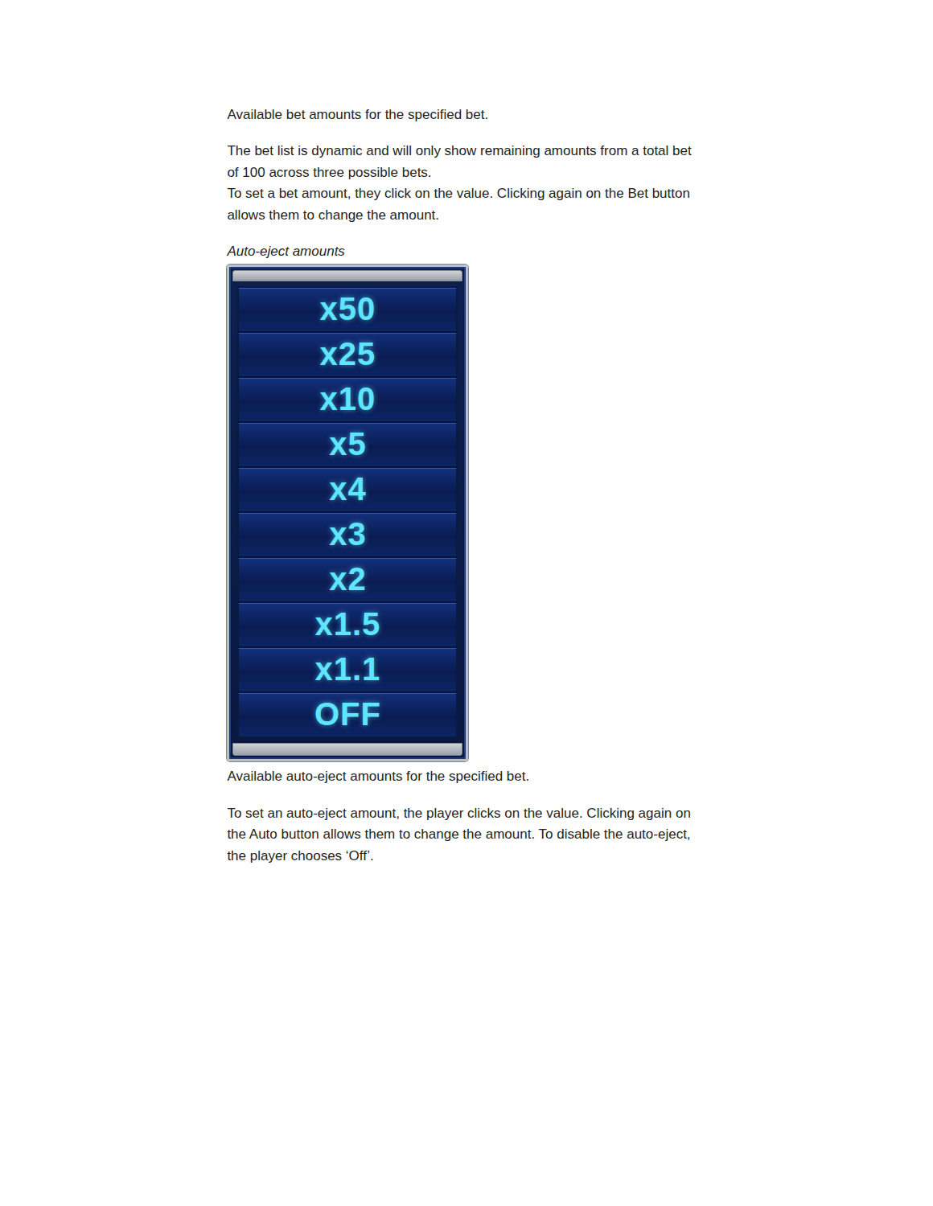Available bet amounts for the specified bet.
The bet list is dynamic and will only show remaining amounts from a total bet of 100 across three possible bets.
To set a bet amount, they click on the value. Clicking again on the Bet button allows them to change the amount.
Auto-eject amounts
x50
x25
x10
x5
x4
x3
x2
x1.5
x1.1
OFF
Available auto-eject amounts for the specified bet.
To set an auto-eject amount, the player clicks on the value. Clicking again on the Auto button allows them to change the amount. To disable the auto-eject, the player chooses ‘Off’.